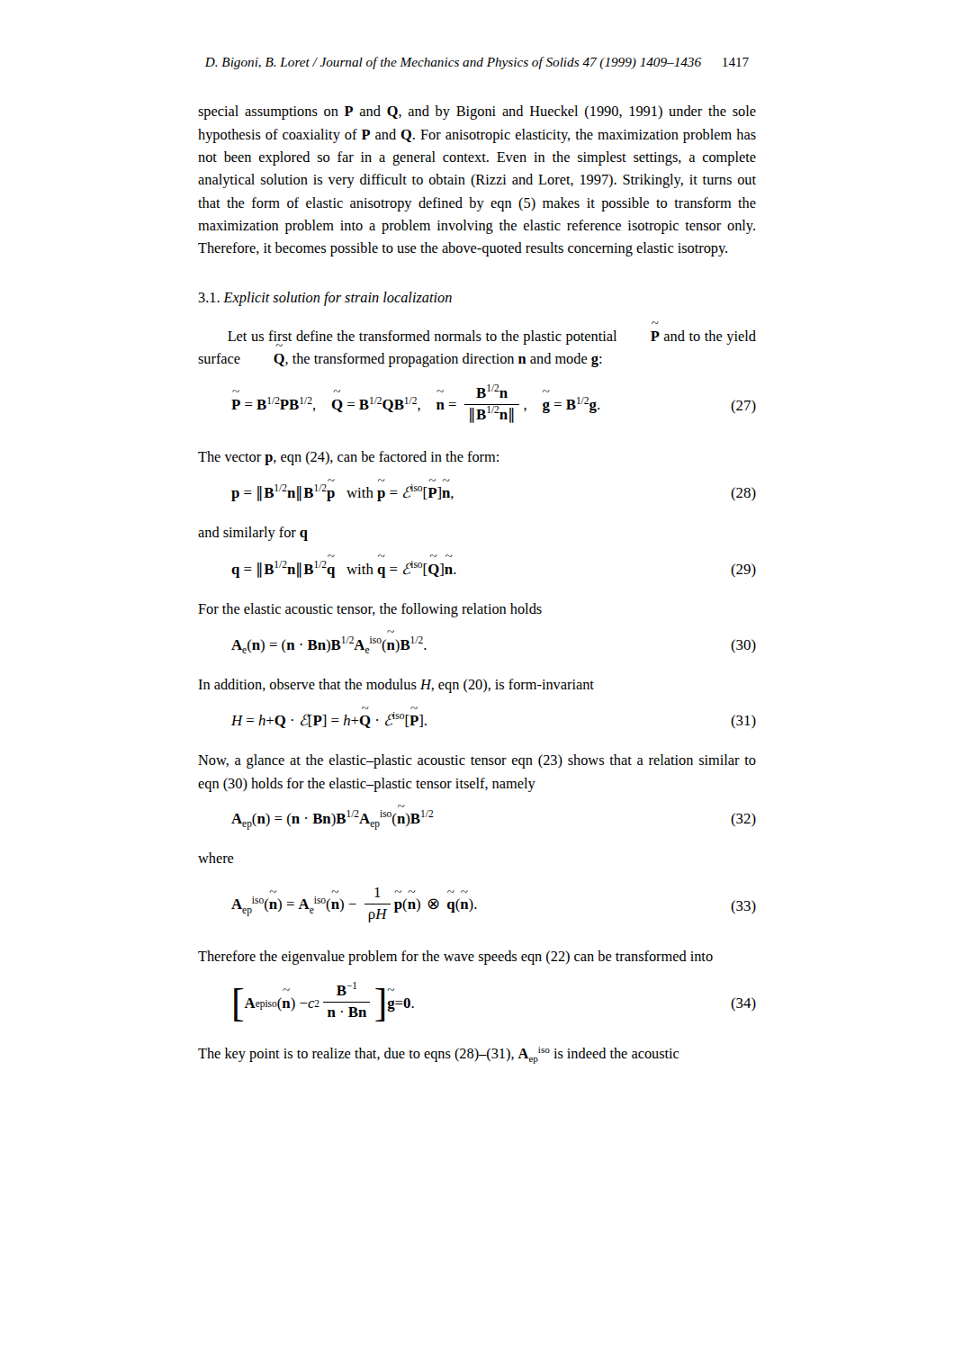D. Bigoni, B. Loret / Journal of the Mechanics and Physics of Solids 47 (1999) 1409–14361417
special assumptions on P and Q, and by Bigoni and Hueckel (1990, 1991) under the sole hypothesis of coaxiality of P and Q. For anisotropic elasticity, the maximization problem has not been explored so far in a general context. Even in the simplest settings, a complete analytical solution is very difficult to obtain (Rizzi and Loret, 1997). Strikingly, it turns out that the form of elastic anisotropy defined by eqn (5) makes it possible to transform the maximization problem into a problem involving the elastic reference isotropic tensor only. Therefore, it becomes possible to use the above-quoted results concerning elastic isotropy.
3.1. Explicit solution for strain localization
Let us first define the transformed normals to the plastic potential P and to the yield surface Q, the transformed propagation direction n and mode g:
P = B1/2PB1/2, Q = B1/2QB1/2, n = B1/2n∥B1/2n∥, g = B1/2g.
(27)
The vector p, eqn (24), can be factored in the form:
p = ∥B1/2n∥B1/2p with p = ℰiso[P]n,
(28)
and similarly for q
q = ∥B1/2n∥B1/2q with q = ℰiso[Q]n.
(29)
For the elastic acoustic tensor, the following relation holds
Ae(n) = (n · Bn)B1/2Aeiso(n)B1/2.
(30)
In addition, observe that the modulus H, eqn (20), is form-invariant
H = h+Q · ℰ[P] = h+Q · ℰiso[P].
(31)
Now, a glance at the elastic–plastic acoustic tensor eqn (23) shows that a relation similar to eqn (30) holds for the elastic–plastic tensor itself, namely
Aep(n) = (n · Bn)B1/2Aepiso(n)B1/2
(32)
where
Aepiso(n) = Aeiso(n) − 1 ρH p(n) ⊗ q(n).
(33)
Therefore the eigenvalue problem for the wave speeds eqn (22) can be transformed into
[Aepiso(n) − c2 B−1 n · Bn] g = 0.
(34)
The key point is to realize that, due to eqns (28)–(31), Aepiso is indeed the acoustic